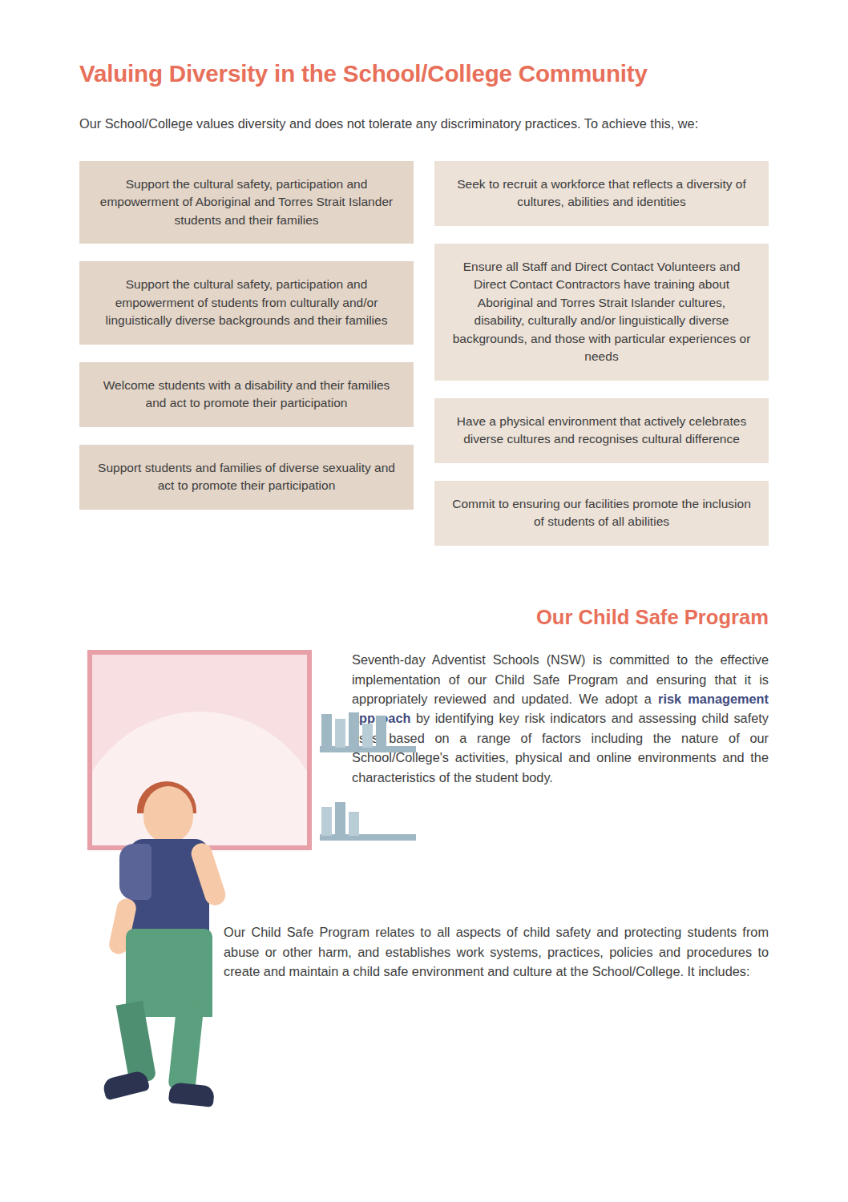Valuing Diversity in the School/College Community
Our School/College values diversity and does not tolerate any discriminatory practices. To achieve this, we:
Support the cultural safety, participation and empowerment of Aboriginal and Torres Strait Islander students and their families
Support the cultural safety, participation and empowerment of students from culturally and/or linguistically diverse backgrounds and their families
Welcome students with a disability and their families and act to promote their participation
Support students and families of diverse sexuality and act to promote their participation
Seek to recruit a workforce that reflects a diversity of cultures, abilities and identities
Ensure all Staff and Direct Contact Volunteers and Direct Contact Contractors have training about Aboriginal and Torres Strait Islander cultures, disability, culturally and/or linguistically diverse backgrounds, and those with particular experiences or needs
Have a physical environment that actively celebrates diverse cultures and recognises cultural difference
Commit to ensuring our facilities promote the inclusion of students of all abilities
Our Child Safe Program
Seventh-day Adventist Schools (NSW) is committed to the effective implementation of our Child Safe Program and ensuring that it is appropriately reviewed and updated. We adopt a risk management approach by identifying key risk indicators and assessing child safety risks based on a range of factors including the nature of our School/College's activities, physical and online environments and the characteristics of the student body.
Our Child Safe Program relates to all aspects of child safety and protecting students from abuse or other harm, and establishes work systems, practices, policies and procedures to create and maintain a child safe environment and culture at the School/College. It includes: